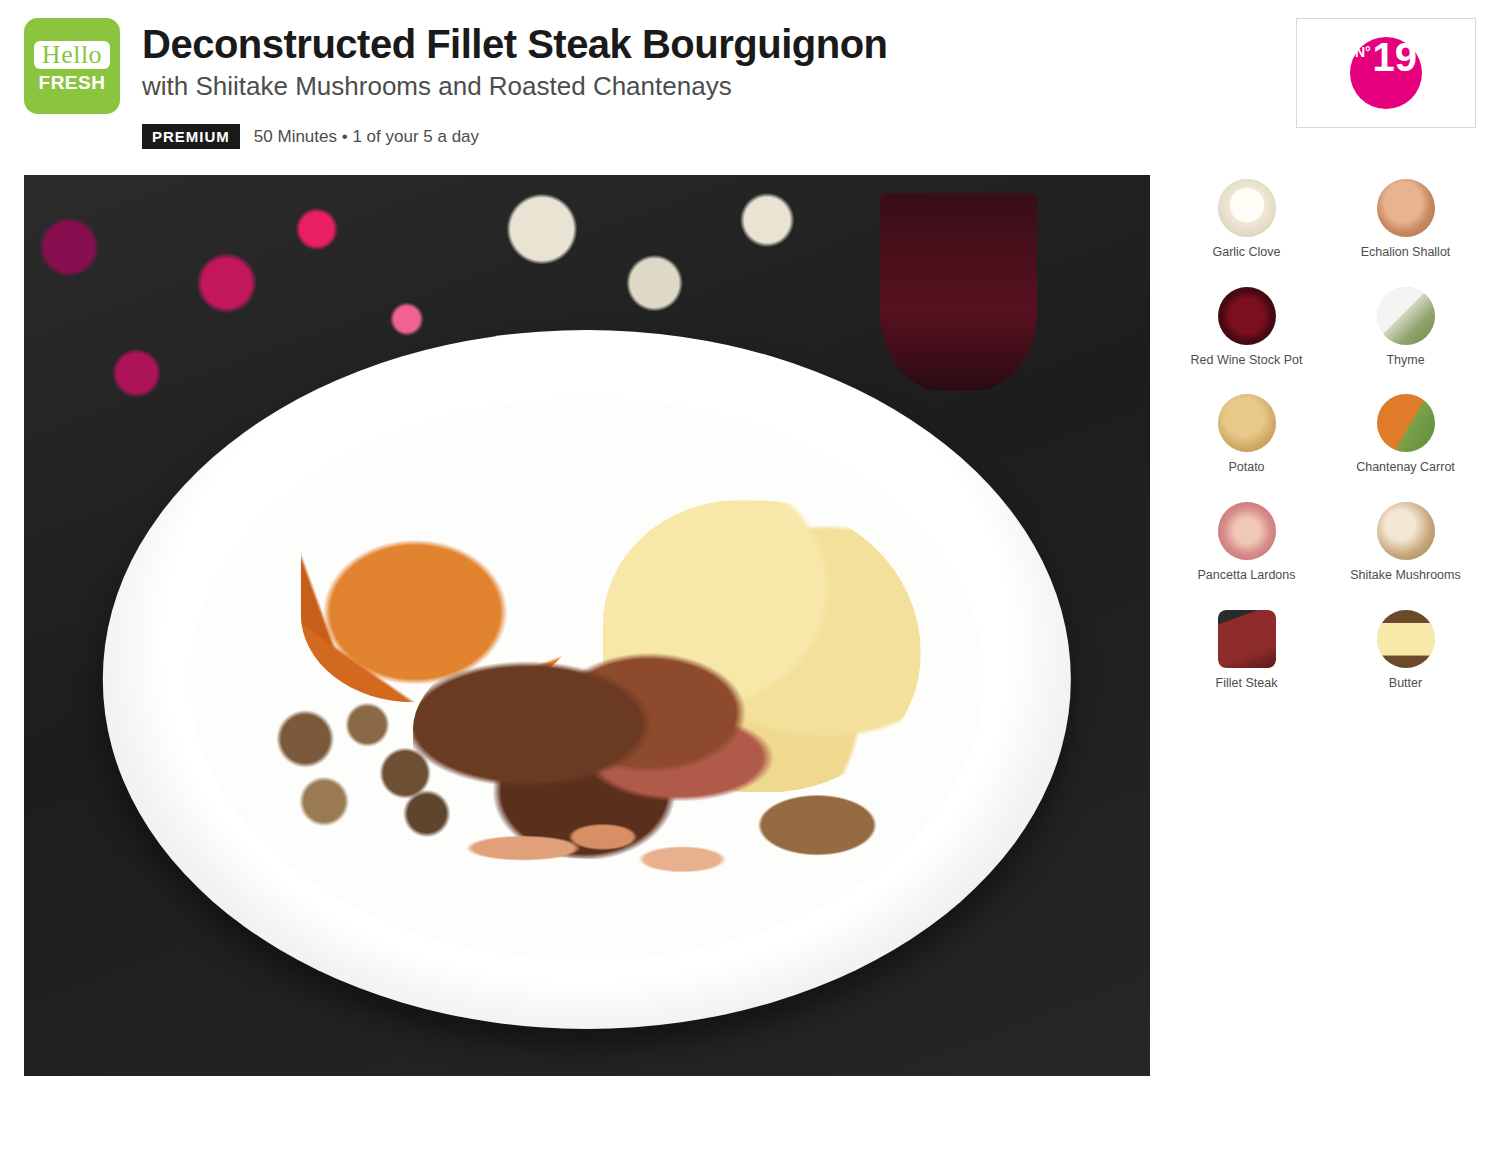Hello Fresh
Deconstructed Fillet Steak Bourguignon
with Shiitake Mushrooms and Roasted Chantenays
Premium 50 Minutes • 1 of your 5 a day
N°19
Garlic Clove
Echalion Shallot
Red Wine Stock Pot
Thyme
Potato
Chantenay Carrot
Pancetta Lardons
Shitake Mushrooms
Fillet Steak
Butter